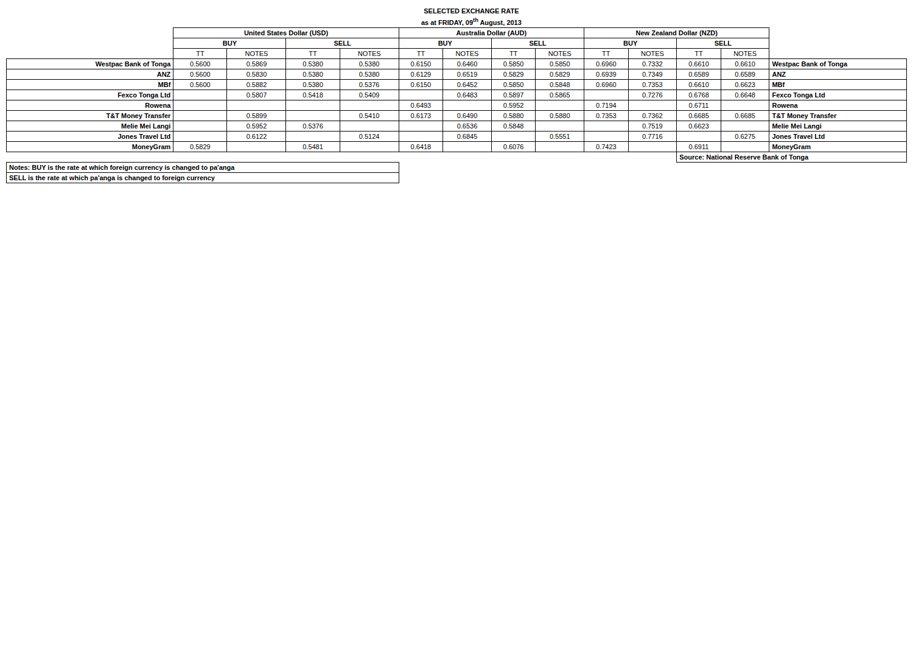| | SELECTED EXCHANGE RATE | |
| | as at FRIDAY, 09 th August, 2013 | |
| | United States Dollar (USD) | Australia Dollar (AUD) | New Zealand Dollar (NZD) | |
| | BUY | SELL | BUY | SELL | BUY | SELL | |
| | TT | NOTES | TT | NOTES | TT | NOTES | TT | NOTES | TT | NOTES | TT | NOTES | |
| Westpac Bank of Tonga | 0.5600 | 0.5869 | 0.5380 | 0.5380 | 0.6150 | 0.6460 | 0.5850 | 0.5850 | 0.6960 | 0.7332 | 0.6610 | 0.6610 | Westpac Bank of Tonga |
| ANZ | 0.5600 | 0.5830 | 0.5380 | 0.5380 | 0.6129 | 0.6519 | 0.5829 | 0.5829 | 0.6939 | 0.7349 | 0.6589 | 0.6589 | ANZ |
| MBf | 0.5600 | 0.5882 | 0.5380 | 0.5376 | 0.6150 | 0.6452 | 0.5850 | 0.5848 | 0.6960 | 0.7353 | 0.6610 | 0.6623 | MBf |
| Fexco Tonga Ltd | | 0.5807 | 0.5418 | 0.5409 | | 0.6483 | 0.5897 | 0.5865 | | 0.7276 | 0.6768 | 0.6648 | Fexco Tonga Ltd |
| Rowena | | | | | 0.6493 | | 0.5952 | | 0.7194 | | 0.6711 | | Rowena |
| T&T Money Transfer | | 0.5899 | | 0.5410 | 0.6173 | 0.6490 | 0.5880 | 0.5880 | 0.7353 | 0.7362 | 0.6685 | 0.6685 | T&T Money Transfer |
| Melie Mei Langi | | 0.5952 | 0.5376 | | | 0.6536 | 0.5848 | | | 0.7519 | 0.6623 | | Melie Mei Langi |
| Jones Travel Ltd | | 0.6122 | | 0.5124 | | 0.6845 | | 0.5551 | | 0.7716 | | 0.6275 | Jones Travel Ltd |
| MoneyGram | 0.5829 | | 0.5481 | | 0.6418 | | 0.6076 | | 0.7423 | | 0.6911 | | MoneyGram |
| | | | | | | | | | | | Source: National Reserve Bank of Tonga |
| Notes: BUY is the rate at which foreign currency is changed to pa'anga | | | | | | | | | |
| SELL is the rate at which pa'anga is changed to foreign currency | | | | | | | | | |